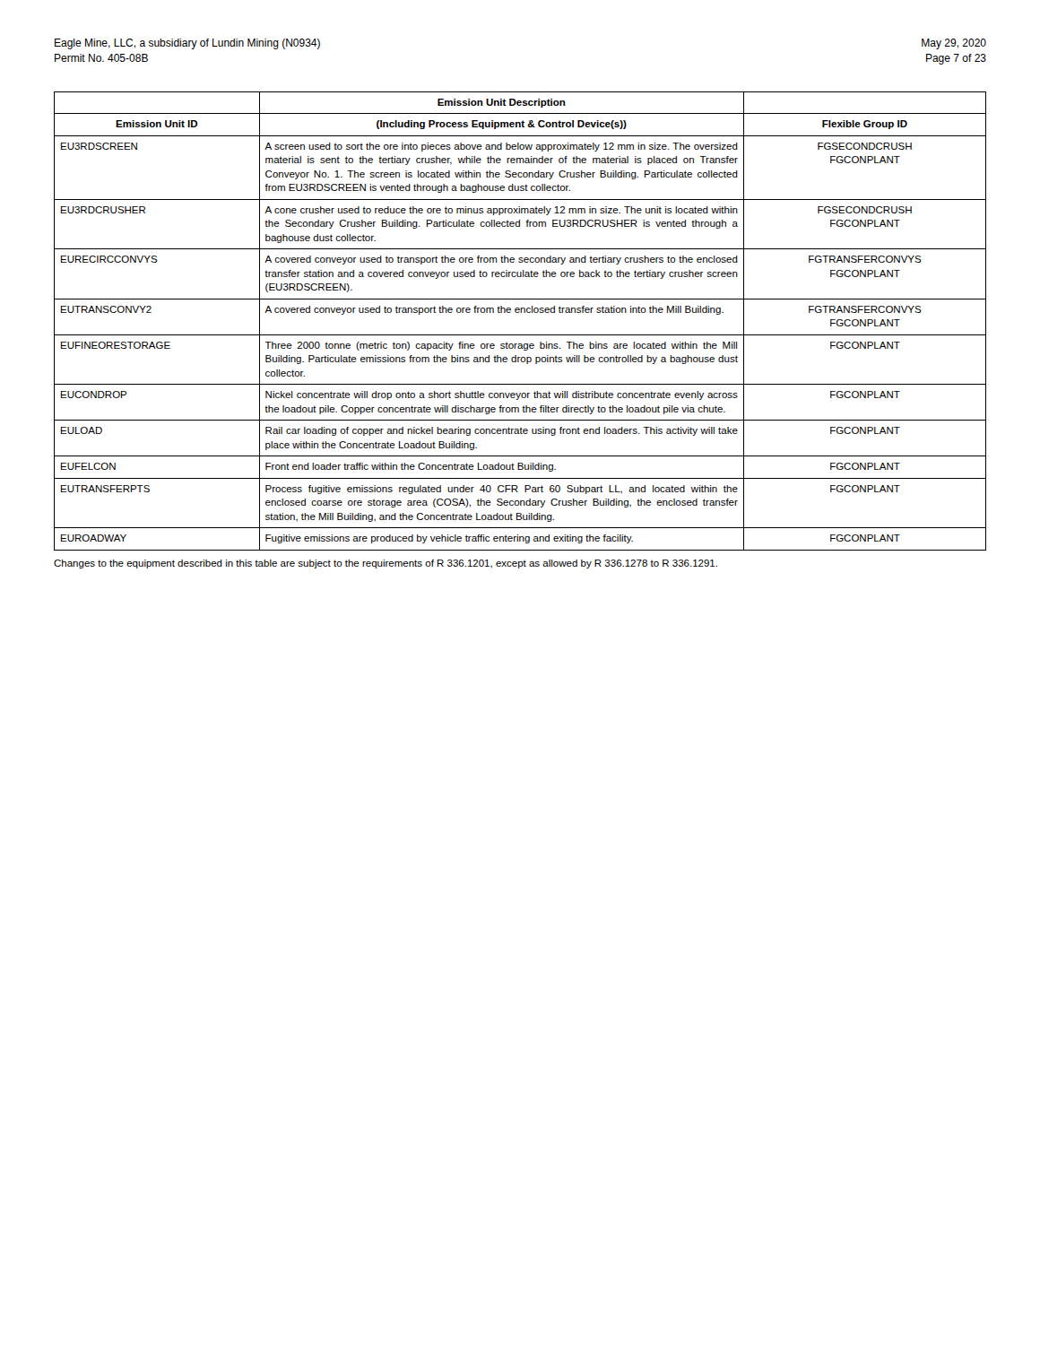Eagle Mine, LLC, a subsidiary of Lundin Mining (N0934)
Permit No. 405-08B
May 29, 2020
Page 7 of 23
| | Emission Unit Description | |
| --- | --- | --- |
| Emission Unit ID | (Including Process Equipment & Control Device(s)) | Flexible Group ID |
| EU3RDSCREEN | A screen used to sort the ore into pieces above and below approximately 12 mm in size. The oversized material is sent to the tertiary crusher, while the remainder of the material is placed on Transfer Conveyor No. 1. The screen is located within the Secondary Crusher Building. Particulate collected from EU3RDSCREEN is vented through a baghouse dust collector. | FGSECONDCRUSH FGCONPLANT |
| EU3RDCRUSHER | A cone crusher used to reduce the ore to minus approximately 12 mm in size. The unit is located within the Secondary Crusher Building. Particulate collected from EU3RDCRUSHER is vented through a baghouse dust collector. | FGSECONDCRUSH FGCONPLANT |
| EURECIRCCONVYS | A covered conveyor used to transport the ore from the secondary and tertiary crushers to the enclosed transfer station and a covered conveyor used to recirculate the ore back to the tertiary crusher screen (EU3RDSCREEN). | FGTRANSFERCONVYS FGCONPLANT |
| EUTRANSCONVY2 | A covered conveyor used to transport the ore from the enclosed transfer station into the Mill Building. | FGTRANSFERCONVYS FGCONPLANT |
| EUFINEORESTORAGE | Three 2000 tonne (metric ton) capacity fine ore storage bins. The bins are located within the Mill Building. Particulate emissions from the bins and the drop points will be controlled by a baghouse dust collector. | FGCONPLANT |
| EUCONDROP | Nickel concentrate will drop onto a short shuttle conveyor that will distribute concentrate evenly across the loadout pile. Copper concentrate will discharge from the filter directly to the loadout pile via chute. | FGCONPLANT |
| EULOAD | Rail car loading of copper and nickel bearing concentrate using front end loaders. This activity will take place within the Concentrate Loadout Building. | FGCONPLANT |
| EUFELCON | Front end loader traffic within the Concentrate Loadout Building. | FGCONPLANT |
| EUTRANSFERPTS | Process fugitive emissions regulated under 40 CFR Part 60 Subpart LL, and located within the enclosed coarse ore storage area (COSA), the Secondary Crusher Building, the enclosed transfer station, the Mill Building, and the Concentrate Loadout Building. | FGCONPLANT |
| EUROADWAY | Fugitive emissions are produced by vehicle traffic entering and exiting the facility. | FGCONPLANT |
Changes to the equipment described in this table are subject to the requirements of R 336.1201, except as allowed by R 336.1278 to R 336.1291.